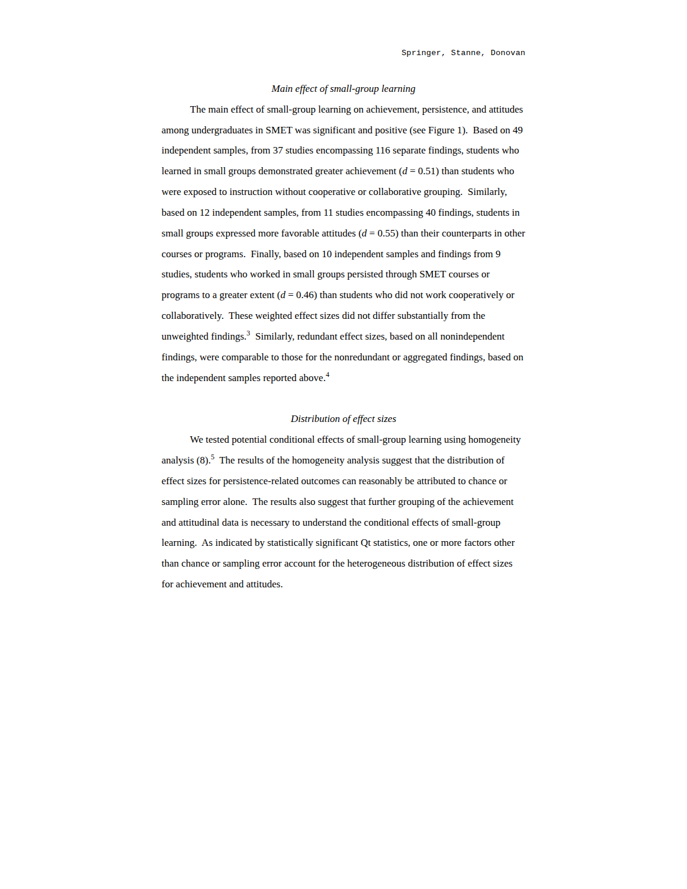Springer, Stanne, Donovan
Main effect of small-group learning
The main effect of small-group learning on achievement, persistence, and attitudes among undergraduates in SMET was significant and positive (see Figure 1). Based on 49 independent samples, from 37 studies encompassing 116 separate findings, students who learned in small groups demonstrated greater achievement (d = 0.51) than students who were exposed to instruction without cooperative or collaborative grouping. Similarly, based on 12 independent samples, from 11 studies encompassing 40 findings, students in small groups expressed more favorable attitudes (d = 0.55) than their counterparts in other courses or programs. Finally, based on 10 independent samples and findings from 9 studies, students who worked in small groups persisted through SMET courses or programs to a greater extent (d = 0.46) than students who did not work cooperatively or collaboratively. These weighted effect sizes did not differ substantially from the unweighted findings.3 Similarly, redundant effect sizes, based on all nonindependent findings, were comparable to those for the nonredundant or aggregated findings, based on the independent samples reported above.4
Distribution of effect sizes
We tested potential conditional effects of small-group learning using homogeneity analysis (8).5 The results of the homogeneity analysis suggest that the distribution of effect sizes for persistence-related outcomes can reasonably be attributed to chance or sampling error alone. The results also suggest that further grouping of the achievement and attitudinal data is necessary to understand the conditional effects of small-group learning. As indicated by statistically significant Qt statistics, one or more factors other than chance or sampling error account for the heterogeneous distribution of effect sizes for achievement and attitudes.